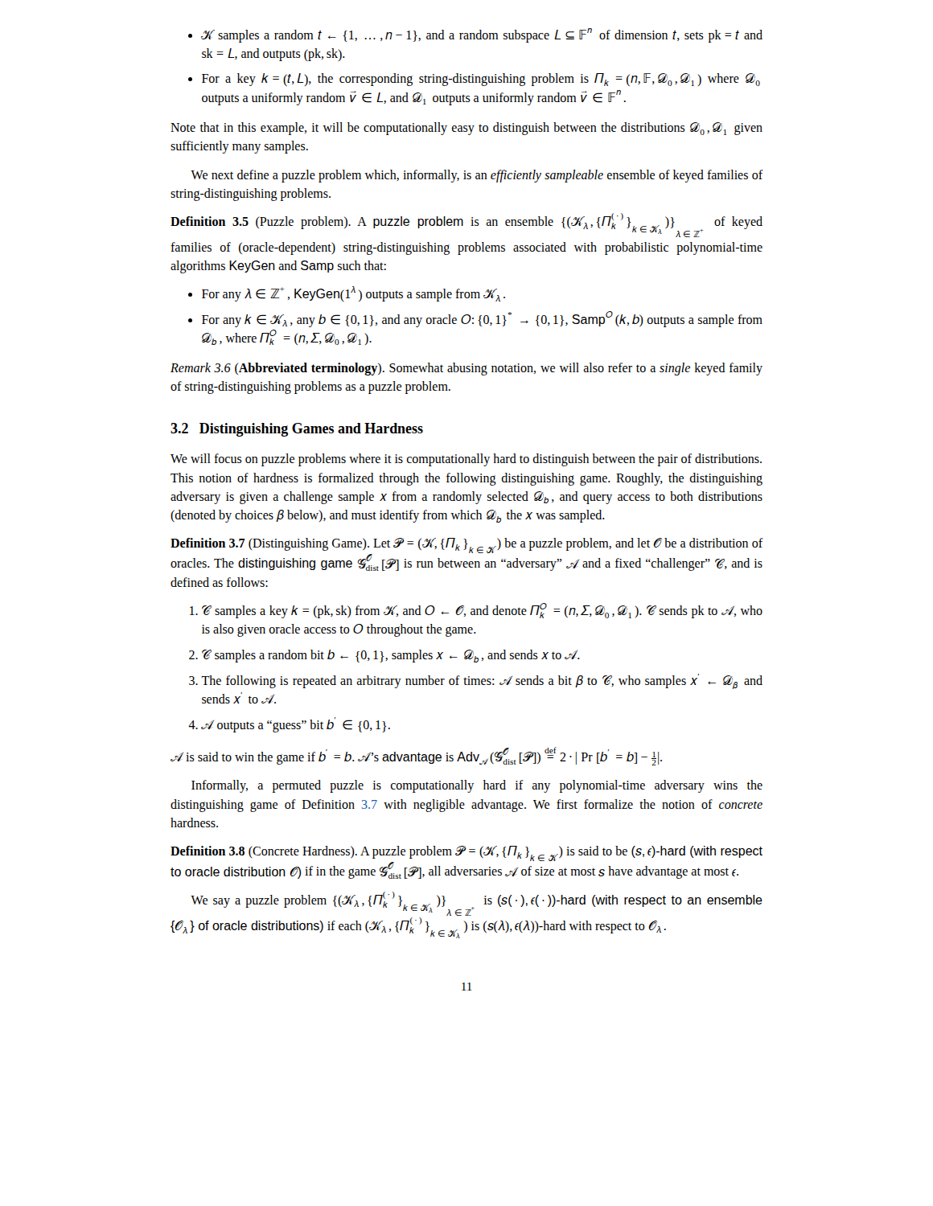𝒦 samples a random t←{1,…,n−1}, and a random subspace L⊆𝔽n of dimension t, sets pk=t and sk=L, and outputs (pk,sk).
For a key k=(t,L), the corresponding string-distinguishing problem is Πk=(n,𝔽,𝒟0,𝒟1) where 𝒟0 outputs a uniformly random v→∈L, and 𝒟1 outputs a uniformly random v→∈𝔽n.
Note that in this example, it will be computationally easy to distinguish between the distributions 𝒟0,𝒟1 given sufficiently many samples.
We next define a puzzle problem which, informally, is an efficiently sampleable ensemble of keyed families of string-distinguishing problems.
Definition 3.5 (Puzzle problem). A puzzle problem is an ensemble {(𝒦λ,{Πk(·)}k∈𝒦λ)}λ∈ℤ+ of keyed families of (oracle-dependent) string-distinguishing problems associated with probabilistic polynomial-time algorithms KeyGen and Samp such that:
For any λ∈ℤ+, KeyGen(1λ) outputs a sample from 𝒦λ.
For any k∈𝒦λ, any b∈{0,1}, and any oracle O:{0,1}*→{0,1}, Samp O(k,b) outputs a sample from 𝒟b, where ΠkO=(n,Σ,𝒟0,𝒟1).
Remark 3.6 (Abbreviated terminology). Somewhat abusing notation, we will also refer to a single keyed family of string-distinguishing problems as a puzzle problem.
3.2 Distinguishing Games and Hardness
We will focus on puzzle problems where it is computationally hard to distinguish between the pair of distributions. This notion of hardness is formalized through the following distinguishing game. Roughly, the distinguishing adversary is given a challenge sample x from a randomly selected 𝒟b, and query access to both distributions (denoted by choices β below), and must identify from which 𝒟b the x was sampled.
Definition 3.7 (Distinguishing Game). Let 𝒫=(𝒦,{Πk}k∈𝒦) be a puzzle problem, and let 𝒪 be a distribution of oracles. The distinguishing game 𝒢dist𝒪[𝒫] is run between an “adversary” 𝒜 and a fixed “challenger” 𝒞, and is defined as follows:
𝒞 samples a key k=(pk,sk) from 𝒦, and O←𝒪, and denote ΠkO=(n,Σ,𝒟0,𝒟1). 𝒞 sends pk to 𝒜, who is also given oracle access to O throughout the game.
𝒞 samples a random bit b←{0,1}, samples x←𝒟b, and sends x to 𝒜.
The following is repeated an arbitrary number of times: 𝒜 sends a bit β to 𝒞, who samples x′←𝒟β and sends x′ to 𝒜.
𝒜 outputs a “guess” bit b′∈{0,1}.
𝒜 is said to win the game if b′=b. 𝒜’s advantage is Adv 𝒜(𝒢dist𝒪[𝒫])=def2·|Pr[b′=b]−12|.
Informally, a permuted puzzle is computationally hard if any polynomial-time adversary wins the distinguishing game of Definition 3.7 with negligible advantage. We first formalize the notion of concrete hardness.
Definition 3.8 (Concrete Hardness). A puzzle problem 𝒫=(𝒦,{Πk}k∈𝒦) is said to be (s,ϵ)-hard (with respect to oracle distribution 𝒪) if in the game 𝒢dist𝒪[𝒫], all adversaries 𝒜 of size at most s have advantage at most ϵ.
We say a puzzle problem {(𝒦λ,{Πk(·)}k∈𝒦λ)}λ∈ℤ+ is (s(·),ϵ(·))-hard (with respect to an ensemble {𝒪λ} of oracle distributions) if each (𝒦λ,{Πk(·)}k∈𝒦λ) is (s(λ),ϵ(λ))-hard with respect to 𝒪λ.
11